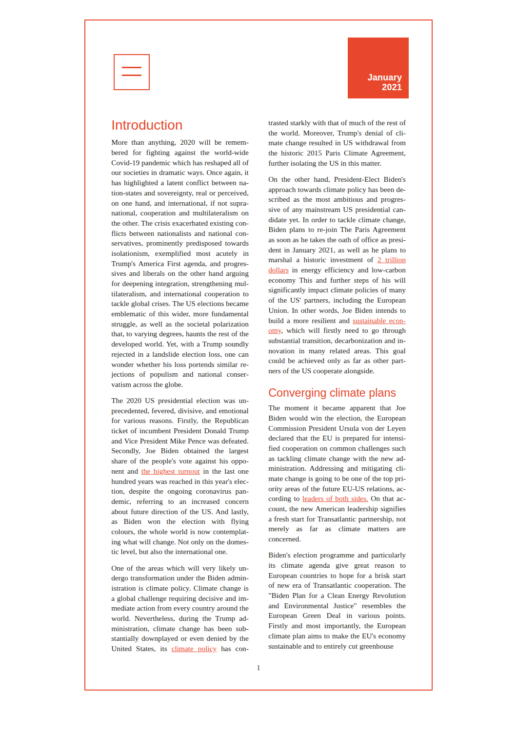January 2021
Introduction
More than anything, 2020 will be remembered for fighting against the world-wide Covid-19 pandemic which has reshaped all of our societies in dramatic ways. Once again, it has highlighted a latent conflict between nation-states and sovereignty, real or perceived, on one hand, and international, if not supranational, cooperation and multilateralism on the other. The crisis exacerbated existing conflicts between nationalists and national conservatives, prominently predisposed towards isolationism, exemplified most acutely in Trump's America First agenda, and progressives and liberals on the other hand arguing for deepening integration, strengthening multilateralism, and international cooperation to tackle global crises. The US elections became emblematic of this wider, more fundamental struggle, as well as the societal polarization that, to varying degrees, haunts the rest of the developed world. Yet, with a Trump soundly rejected in a landslide election loss, one can wonder whether his loss portends similar rejections of populism and national conservatism across the globe.
The 2020 US presidential election was unprecedented, fevered, divisive, and emotional for various reasons. Firstly, the Republican ticket of incumbent President Donald Trump and Vice President Mike Pence was defeated. Secondly, Joe Biden obtained the largest share of the people's vote against his opponent and the highest turnout in the last one hundred years was reached in this year's election, despite the ongoing coronavirus pandemic, referring to an increased concern about future direction of the US. And lastly, as Biden won the election with flying colours, the whole world is now contemplating what will change. Not only on the domestic level, but also the international one.
One of the areas which will very likely undergo transformation under the Biden administration is climate policy. Climate change is a global challenge requiring decisive and immediate action from every country around the world. Nevertheless, during the Trump administration, climate change has been substantially downplayed or even denied by the United States, its climate policy has contrasted starkly with that of much of the rest of the world. Moreover, Trump's denial of climate change resulted in US withdrawal from the historic 2015 Paris Climate Agreement, further isolating the US in this matter.
On the other hand, President-Elect Biden's approach towards climate policy has been described as the most ambitious and progressive of any mainstream US presidential candidate yet. In order to tackle climate change, Biden plans to re-join The Paris Agreement as soon as he takes the oath of office as president in January 2021, as well as he plans to marshal a historic investment of 2 trillion dollars in energy efficiency and low-carbon economy This and further steps of his will significantly impact climate policies of many of the US' partners, including the European Union. In other words, Joe Biden intends to build a more resilient and sustainable economy, which will firstly need to go through substantial transition, decarbonization and innovation in many related areas. This goal could be achieved only as far as other partners of the US cooperate alongside.
Converging climate plans
The moment it became apparent that Joe Biden would win the election, the European Commission President Ursula von der Leyen declared that the EU is prepared for intensified cooperation on common challenges such as tackling climate change with the new administration. Addressing and mitigating climate change is going to be one of the top priority areas of the future EU-US relations, according to leaders of both sides. On that account, the new American leadership signifies a fresh start for Transatlantic partnership, not merely as far as climate matters are concerned.
Biden's election programme and particularly its climate agenda give great reason to European countries to hope for a brisk start of new era of Transatlantic cooperation. The "Biden Plan for a Clean Energy Revolution and Environmental Justice" resembles the European Green Deal in various points. Firstly and most importantly, the European climate plan aims to make the EU's economy sustainable and to entirely cut greenhouse
1